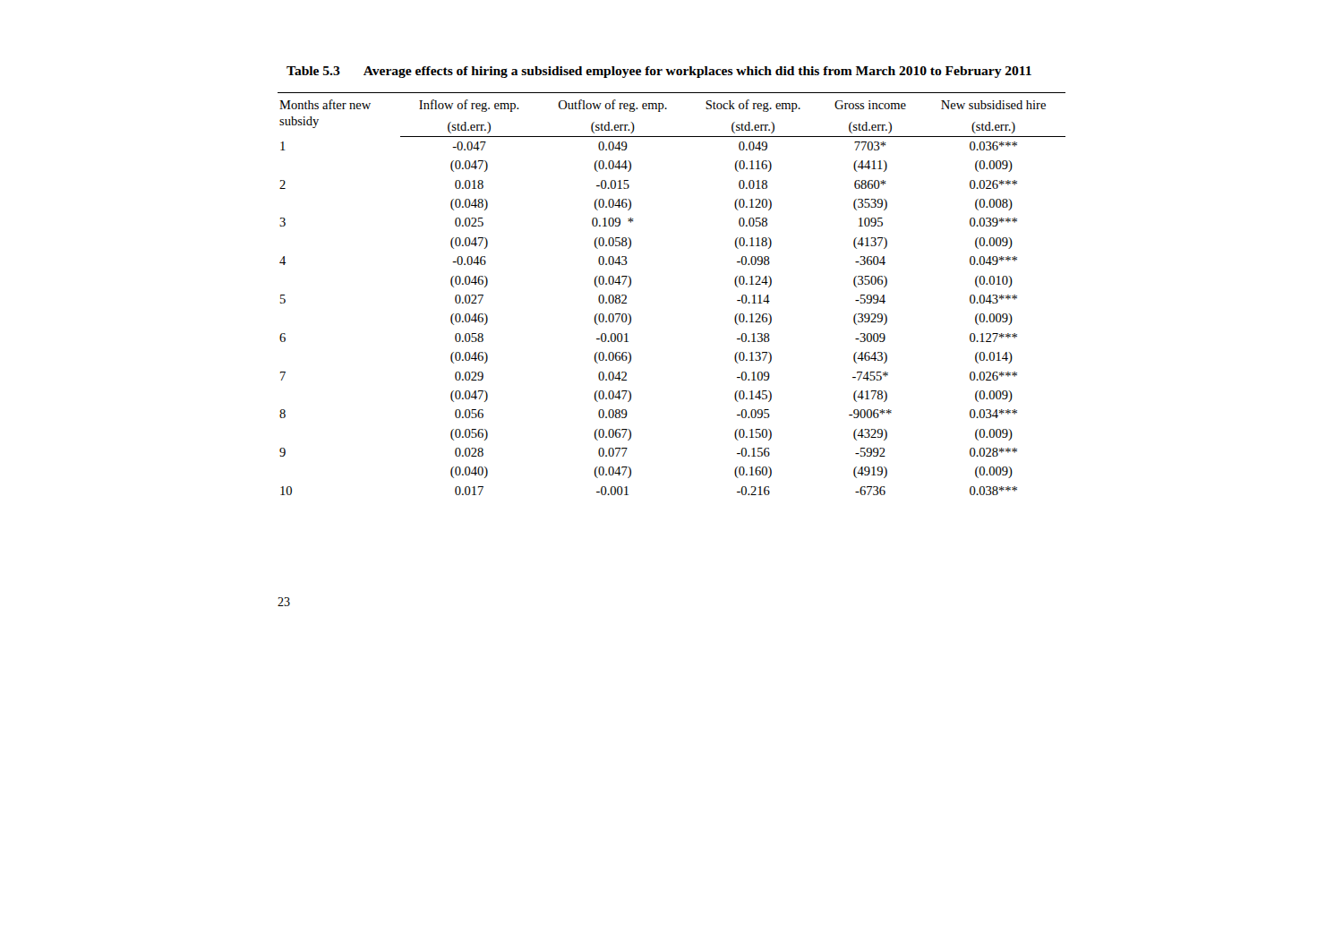Table 5.3 Average effects of hiring a subsidised employee for workplaces which did this from March 2010 to February 2011
| Months after new subsidy | Inflow of reg. emp. | Outflow of reg. emp. | Stock of reg. emp. | Gross income | New subsidised hire |
| --- | --- | --- | --- | --- | --- |
| (std.err.) | (std.err.) | (std.err.) | (std.err.) | (std.err.) |
| 1 | -0.047 | 0.049 | 0.049 | 7703* | 0.036*** |
| | (0.047) | (0.044) | (0.116) | (4411) | (0.009) |
| 2 | 0.018 | -0.015 | 0.018 | 6860* | 0.026*** |
| | (0.048) | (0.046) | (0.120) | (3539) | (0.008) |
| 3 | 0.025 | 0.109 * | 0.058 | 1095 | 0.039*** |
| | (0.047) | (0.058) | (0.118) | (4137) | (0.009) |
| 4 | -0.046 | 0.043 | -0.098 | -3604 | 0.049*** |
| | (0.046) | (0.047) | (0.124) | (3506) | (0.010) |
| 5 | 0.027 | 0.082 | -0.114 | -5994 | 0.043*** |
| | (0.046) | (0.070) | (0.126) | (3929) | (0.009) |
| 6 | 0.058 | -0.001 | -0.138 | -3009 | 0.127*** |
| | (0.046) | (0.066) | (0.137) | (4643) | (0.014) |
| 7 | 0.029 | 0.042 | -0.109 | -7455* | 0.026*** |
| | (0.047) | (0.047) | (0.145) | (4178) | (0.009) |
| 8 | 0.056 | 0.089 | -0.095 | -9006** | 0.034*** |
| | (0.056) | (0.067) | (0.150) | (4329) | (0.009) |
| 9 | 0.028 | 0.077 | -0.156 | -5992 | 0.028*** |
| | (0.040) | (0.047) | (0.160) | (4919) | (0.009) |
| 10 | 0.017 | -0.001 | -0.216 | -6736 | 0.038*** |
23